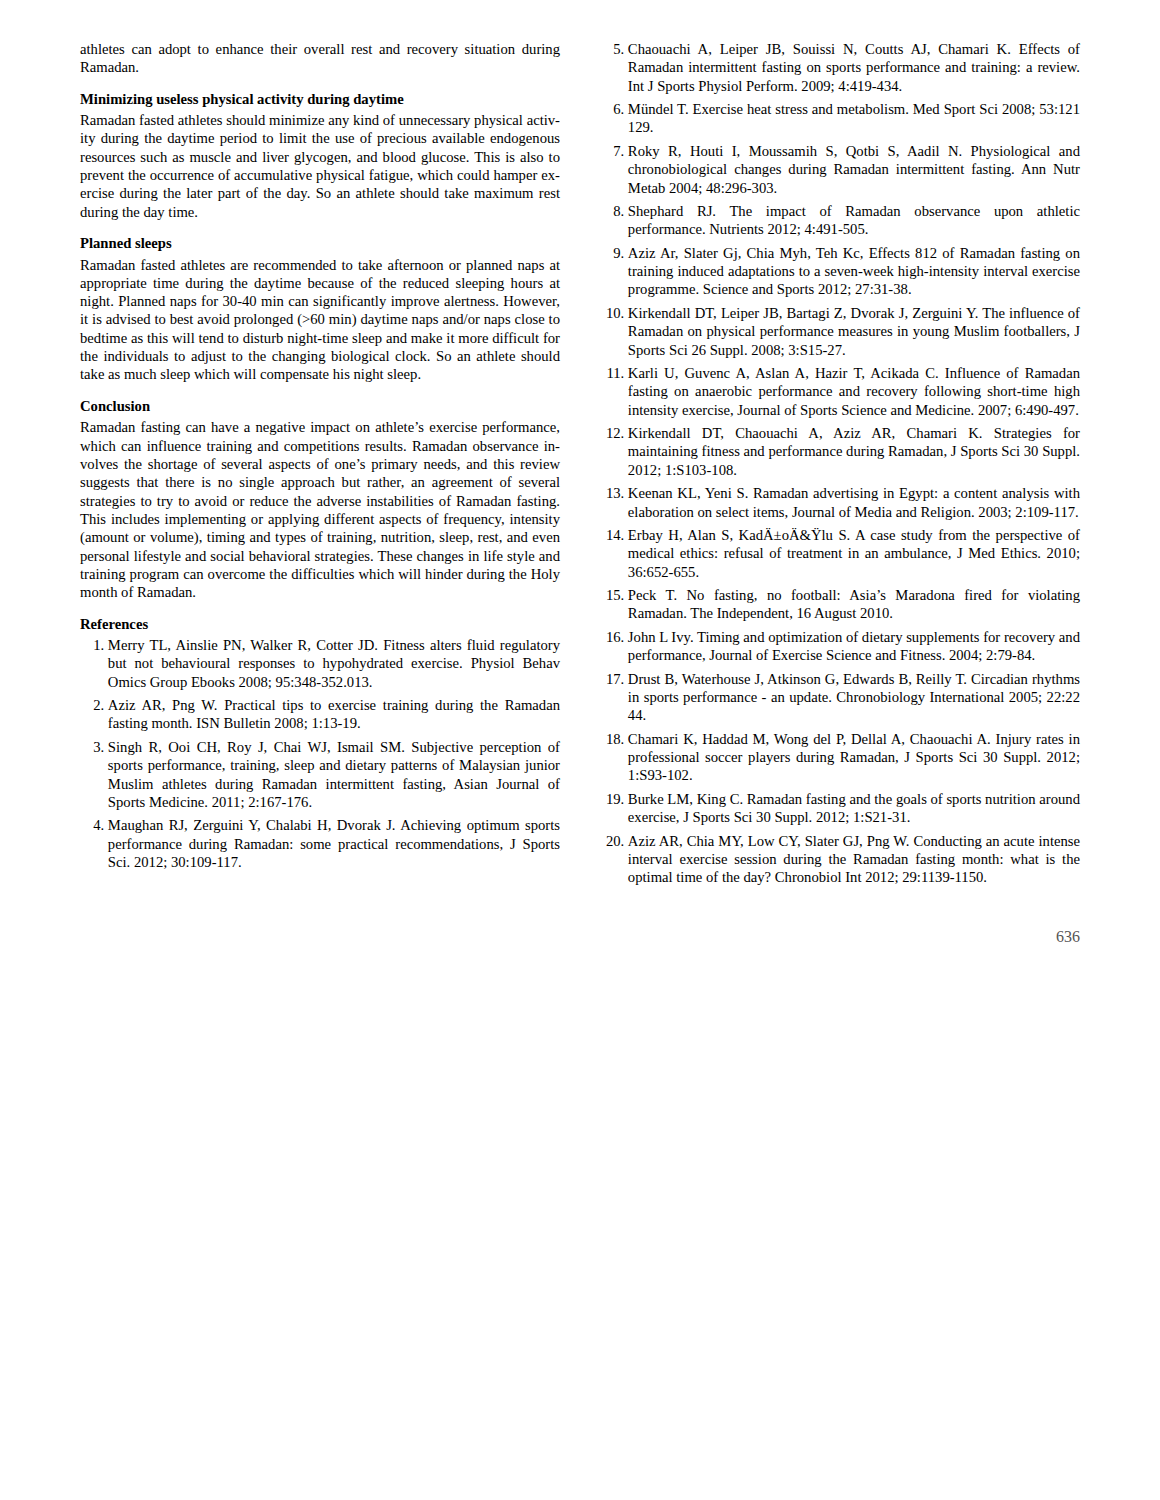athletes can adopt to enhance their overall rest and recovery situation during Ramadan.
Minimizing useless physical activity during daytime
Ramadan fasted athletes should minimize any kind of unnecessary physical activity during the daytime period to limit the use of precious available endogenous resources such as muscle and liver glycogen, and blood glucose. This is also to prevent the occurrence of accumulative physical fatigue, which could hamper exercise during the later part of the day. So an athlete should take maximum rest during the day time.
Planned sleeps
Ramadan fasted athletes are recommended to take afternoon or planned naps at appropriate time during the daytime because of the reduced sleeping hours at night. Planned naps for 30-40 min can significantly improve alertness. However, it is advised to best avoid prolonged (>60 min) daytime naps and/or naps close to bedtime as this will tend to disturb night-time sleep and make it more difficult for the individuals to adjust to the changing biological clock. So an athlete should take as much sleep which will compensate his night sleep.
Conclusion
Ramadan fasting can have a negative impact on athlete’s exercise performance, which can influence training and competitions results. Ramadan observance involves the shortage of several aspects of one’s primary needs, and this review suggests that there is no single approach but rather, an agreement of several strategies to try to avoid or reduce the adverse instabilities of Ramadan fasting. This includes implementing or applying different aspects of frequency, intensity (amount or volume), timing and types of training, nutrition, sleep, rest, and even personal lifestyle and social behavioral strategies. These changes in life style and training program can overcome the difficulties which will hinder during the Holy month of Ramadan.
References
Merry TL, Ainslie PN, Walker R, Cotter JD. Fitness alters fluid regulatory but not behavioural responses to hypohydrated exercise. Physiol Behav Omics Group Ebooks 2008; 95:348-352.013.
Aziz AR, Png W. Practical tips to exercise training during the Ramadan fasting month. ISN Bulletin 2008; 1:13-19.
Singh R, Ooi CH, Roy J, Chai WJ, Ismail SM. Subjective perception of sports performance, training, sleep and dietary patterns of Malaysian junior Muslim athletes during Ramadan intermittent fasting, Asian Journal of Sports Medicine. 2011; 2:167-176.
Maughan RJ, Zerguini Y, Chalabi H, Dvorak J. Achieving optimum sports performance during Ramadan: some practical recommendations, J Sports Sci. 2012; 30:109-117.
Chaouachi A, Leiper JB, Souissi N, Coutts AJ, Chamari K. Effects of Ramadan intermittent fasting on sports performance and training: a review. Int J Sports Physiol Perform. 2009; 4:419-434.
Mündel T. Exercise heat stress and metabolism. Med Sport Sci 2008; 53:121 129.
Roky R, Houti I, Moussamih S, Qotbi S, Aadil N. Physiological and chronobiological changes during Ramadan intermittent fasting. Ann Nutr Metab 2004; 48:296-303.
Shephard RJ. The impact of Ramadan observance upon athletic performance. Nutrients 2012; 4:491-505.
Aziz Ar, Slater Gj, Chia Myh, Teh Kc, Effects 812 of Ramadan fasting on training induced adaptations to a seven-week high-intensity interval exercise programme. Science and Sports 2012; 27:31-38.
Kirkendall DT, Leiper JB, Bartagi Z, Dvorak J, Zerguini Y. The influence of Ramadan on physical performance measures in young Muslim footballers, J Sports Sci 26 Suppl. 2008; 3:S15-27.
Karli U, Guvenc A, Aslan A, Hazir T, Acikada C. Influence of Ramadan fasting on anaerobic performance and recovery following short-time high intensity exercise, Journal of Sports Science and Medicine. 2007; 6:490-497.
Kirkendall DT, Chaouachi A, Aziz AR, Chamari K. Strategies for maintaining fitness and performance during Ramadan, J Sports Sci 30 Suppl. 2012; 1:S103-108.
Keenan KL, Yeni S. Ramadan advertising in Egypt: a content analysis with elaboration on select items, Journal of Media and Religion. 2003; 2:109-117.
Erbay H, Alan S, KadÄ±oÄ&Ÿlu S. A case study from the perspective of medical ethics: refusal of treatment in an ambulance, J Med Ethics. 2010; 36:652-655.
Peck T. No fasting, no football: Asia’s Maradona fired for violating Ramadan. The Independent, 16 August 2010.
John L Ivy. Timing and optimization of dietary supplements for recovery and performance, Journal of Exercise Science and Fitness. 2004; 2:79-84.
Drust B, Waterhouse J, Atkinson G, Edwards B, Reilly T. Circadian rhythms in sports performance - an update. Chronobiology International 2005; 22:22 44.
Chamari K, Haddad M, Wong del P, Dellal A, Chaouachi A. Injury rates in professional soccer players during Ramadan, J Sports Sci 30 Suppl. 2012; 1:S93-102.
Burke LM, King C. Ramadan fasting and the goals of sports nutrition around exercise, J Sports Sci 30 Suppl. 2012; 1:S21-31.
Aziz AR, Chia MY, Low CY, Slater GJ, Png W. Conducting an acute intense interval exercise session during the Ramadan fasting month: what is the optimal time of the day? Chronobiol Int 2012; 29:1139-1150.
636